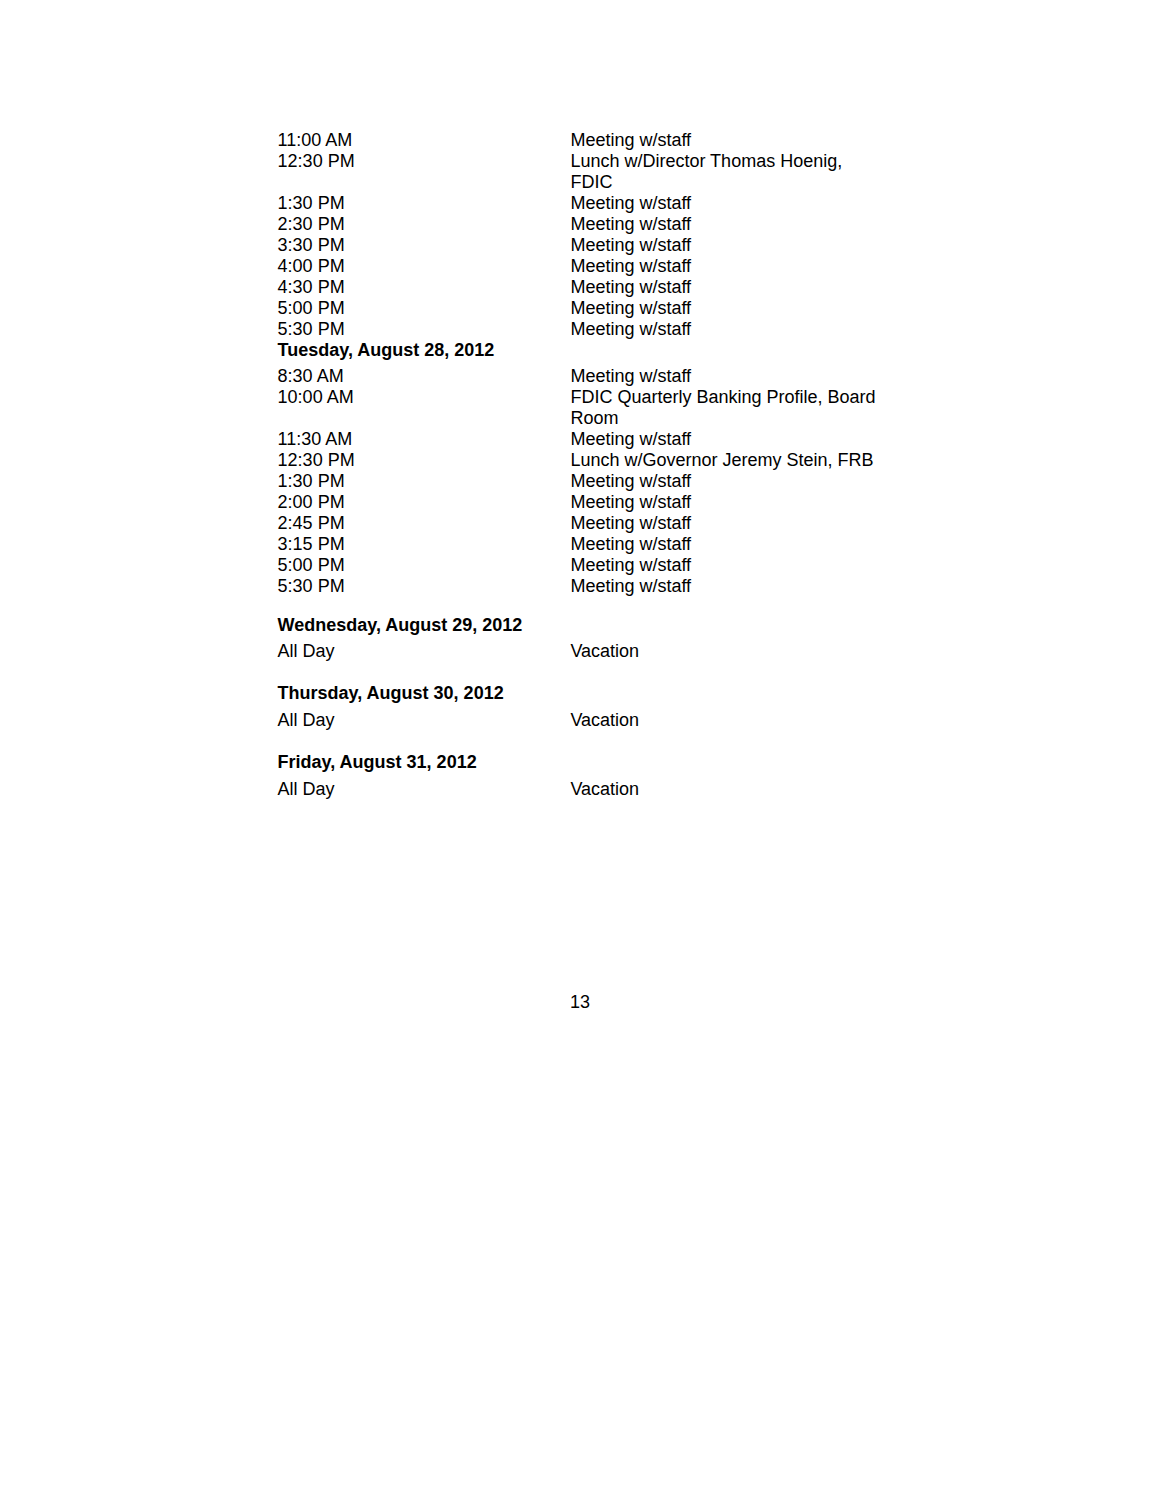| 11:00 AM | Meeting w/staff |
| 12:30 PM | Lunch w/Director Thomas Hoenig, FDIC |
| 1:30 PM | Meeting w/staff |
| 2:30 PM | Meeting w/staff |
| 3:30 PM | Meeting w/staff |
| 4:00 PM | Meeting w/staff |
| 4:30 PM | Meeting w/staff |
| 5:00 PM | Meeting w/staff |
| 5:30 PM | Meeting w/staff |
| Tuesday, August 28, 2012 | |
| 8:30 AM | Meeting w/staff |
| 10:00 AM | FDIC Quarterly Banking Profile, Board Room |
| 11:30 AM | Meeting w/staff |
| 12:30 PM | Lunch w/Governor Jeremy Stein, FRB |
| 1:30 PM | Meeting w/staff |
| 2:00 PM | Meeting w/staff |
| 2:45 PM | Meeting w/staff |
| 3:15 PM | Meeting w/staff |
| 5:00 PM | Meeting w/staff |
| 5:30 PM | Meeting w/staff |
| Wednesday, August 29, 2012 | |
| All Day | Vacation |
| Thursday, August 30, 2012 | |
| All Day | Vacation |
| Friday, August 31, 2012 | |
| All Day | Vacation |
13